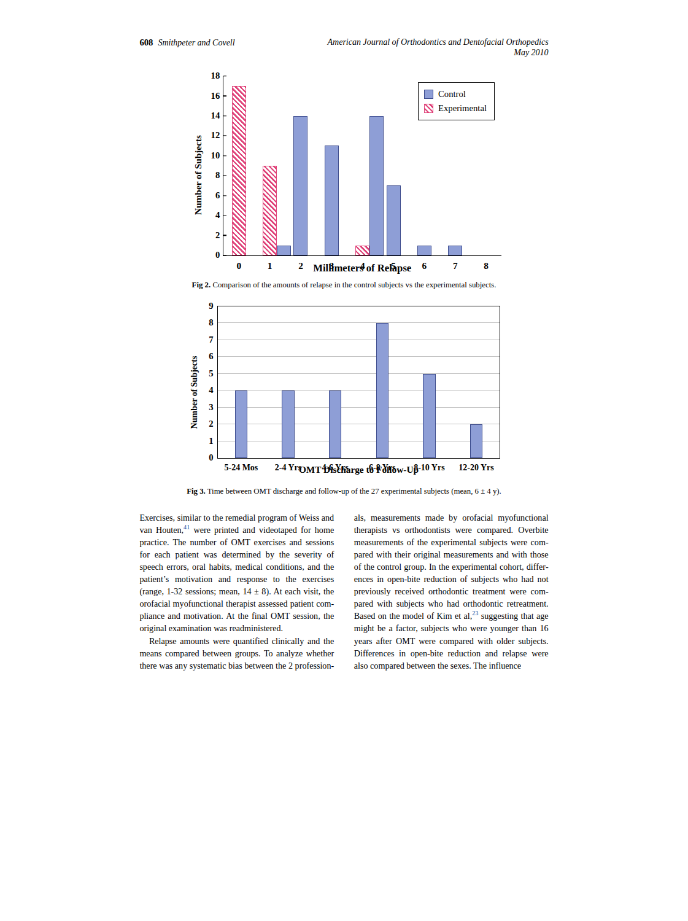608 Smithpeter and Covell
American Journal of Orthodontics and Dentofacial Orthopedics
May 2010
Number of Subjects
0
2
4
6
8
10
12
14
16
18
0
1
2
3
4
5
6
7
8
Control
Experimental
Millimeters of Relapse
Fig 2. Comparison of the amounts of relapse in the control subjects vs the experimental subjects.
Number of Subjects
0
1
2
3
4
5
6
7
8
9
5-24 Mos
2-4 Yrs
4-6 Yrs
6-8 Yrs
8-10 Yrs
12-20 Yrs
OMT Discharge to Follow-Up
Fig 3. Time between OMT discharge and follow-up of the 27 experimental subjects (mean, 6 ± 4 y).
Exercises, similar to the remedial program of Weiss and van Houten,41 were printed and videotaped for home practice. The number of OMT exercises and sessions for each patient was determined by the severity of speech errors, oral habits, medical conditions, and the patient’s motivation and response to the exercises (range, 1-32 sessions; mean, 14 ± 8). At each visit, the orofacial myofunctional therapist assessed patient compliance and motivation. At the final OMT session, the original examination was readministered.
Relapse amounts were quantified clinically and the means compared between groups. To analyze whether there was any systematic bias between the 2 professionals, measurements made by orofacial myofunctional therapists vs orthodontists were compared. Overbite measurements of the experimental subjects were compared with their original measurements and with those of the control group. In the experimental cohort, differences in open-bite reduction of subjects who had not previously received orthodontic treatment were compared with subjects who had orthodontic retreatment. Based on the model of Kim et al,23 suggesting that age might be a factor, subjects who were younger than 16 years after OMT were compared with older subjects. Differences in open-bite reduction and relapse were also compared between the sexes. The influence